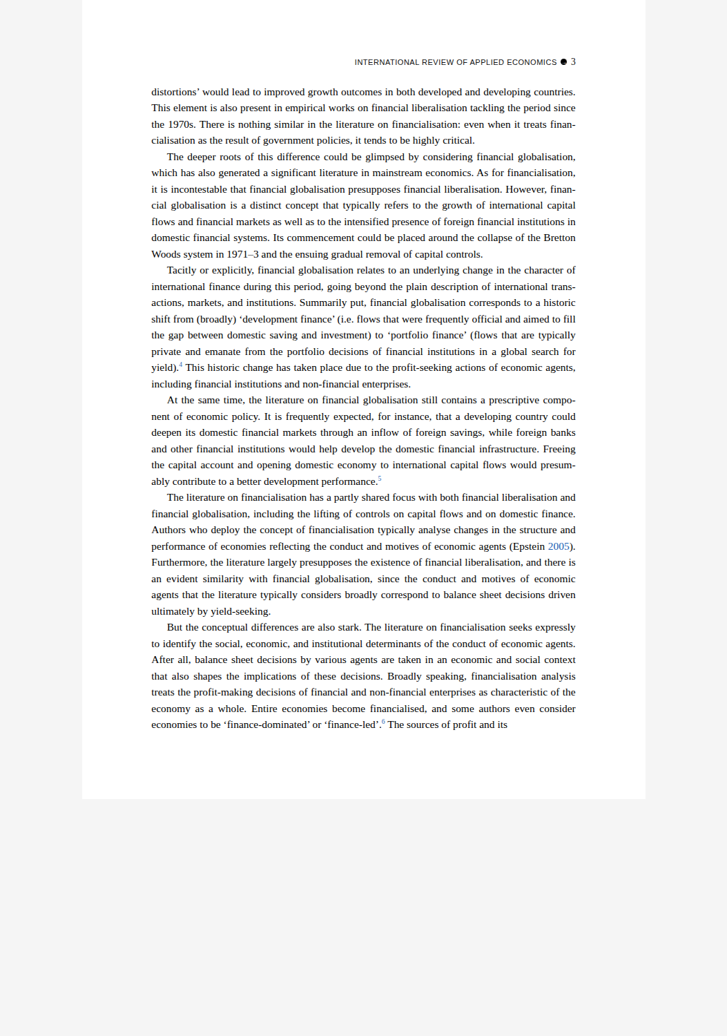International Review of Applied Economics → 3
distortions’ would lead to improved growth outcomes in both developed and developing countries. This element is also present in empirical works on financial liberalisation tackling the period since the 1970s. There is nothing similar in the literature on financialisation: even when it treats financialisation as the result of government policies, it tends to be highly critical.
The deeper roots of this difference could be glimpsed by considering financial globalisation, which has also generated a significant literature in mainstream economics. As for financialisation, it is incontestable that financial globalisation presupposes financial liberalisation. However, financial globalisation is a distinct concept that typically refers to the growth of international capital flows and financial markets as well as to the intensified presence of foreign financial institutions in domestic financial systems. Its commencement could be placed around the collapse of the Bretton Woods system in 1971–3 and the ensuing gradual removal of capital controls.
Tacitly or explicitly, financial globalisation relates to an underlying change in the character of international finance during this period, going beyond the plain description of international transactions, markets, and institutions. Summarily put, financial globalisation corresponds to a historic shift from (broadly) ‘development finance’ (i.e. flows that were frequently official and aimed to fill the gap between domestic saving and investment) to ‘portfolio finance’ (flows that are typically private and emanate from the portfolio decisions of financial institutions in a global search for yield).4 This historic change has taken place due to the profit-seeking actions of economic agents, including financial institutions and non-financial enterprises.
At the same time, the literature on financial globalisation still contains a prescriptive component of economic policy. It is frequently expected, for instance, that a developing country could deepen its domestic financial markets through an inflow of foreign savings, while foreign banks and other financial institutions would help develop the domestic financial infrastructure. Freeing the capital account and opening domestic economy to international capital flows would presumably contribute to a better development performance.5
The literature on financialisation has a partly shared focus with both financial liberalisation and financial globalisation, including the lifting of controls on capital flows and on domestic finance. Authors who deploy the concept of financialisation typically analyse changes in the structure and performance of economies reflecting the conduct and motives of economic agents (Epstein 2005). Furthermore, the literature largely presupposes the existence of financial liberalisation, and there is an evident similarity with financial globalisation, since the conduct and motives of economic agents that the literature typically considers broadly correspond to balance sheet decisions driven ultimately by yield-seeking.
But the conceptual differences are also stark. The literature on financialisation seeks expressly to identify the social, economic, and institutional determinants of the conduct of economic agents. After all, balance sheet decisions by various agents are taken in an economic and social context that also shapes the implications of these decisions. Broadly speaking, financialisation analysis treats the profit-making decisions of financial and non-financial enterprises as characteristic of the economy as a whole. Entire economies become financialised, and some authors even consider economies to be ‘finance-dominated’ or ‘finance-led’.6 The sources of profit and its